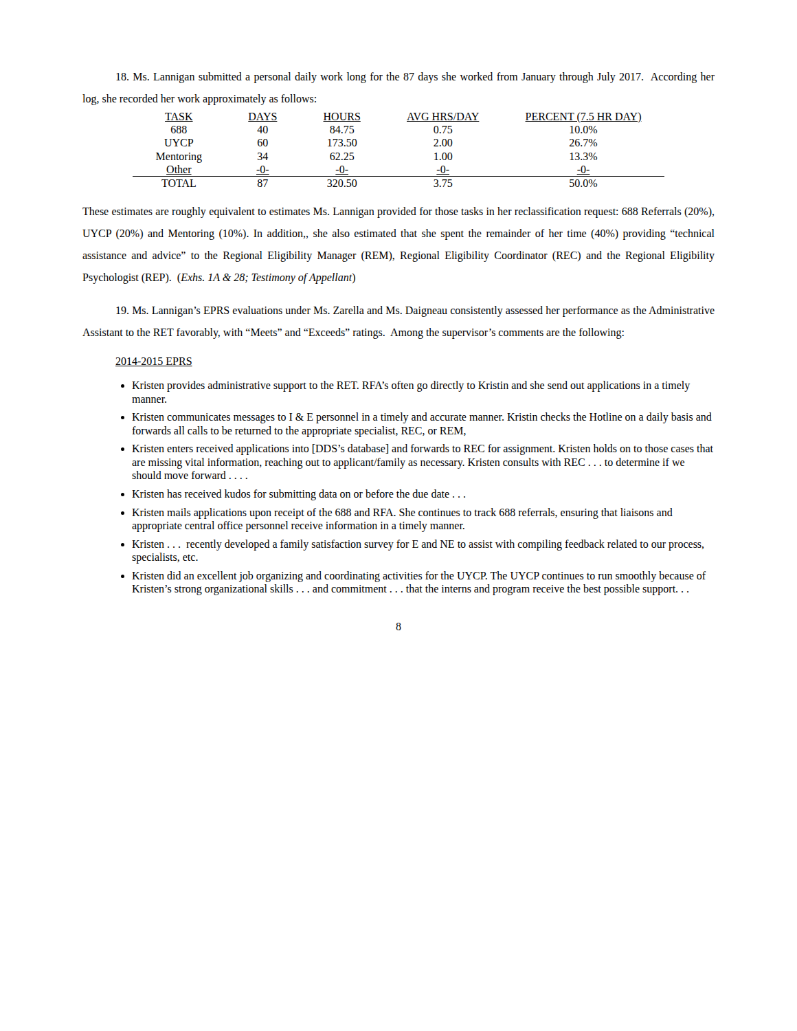18. Ms. Lannigan submitted a personal daily work long for the 87 days she worked from January through July 2017. According her log, she recorded her work approximately as follows:
| TASK | DAYS | HOURS | AVG HRS/DAY | PERCENT (7.5 HR DAY) |
| --- | --- | --- | --- | --- |
| 688 | 40 | 84.75 | 0.75 | 10.0% |
| UYCP | 60 | 173.50 | 2.00 | 26.7% |
| Mentoring | 34 | 62.25 | 1.00 | 13.3% |
| Other | -0- | -0- | -0- | -0- |
| TOTAL | 87 | 320.50 | 3.75 | 50.0% |
These estimates are roughly equivalent to estimates Ms. Lannigan provided for those tasks in her reclassification request: 688 Referrals (20%), UYCP (20%) and Mentoring (10%). In addition,, she also estimated that she spent the remainder of her time (40%) providing “technical assistance and advice” to the Regional Eligibility Manager (REM), Regional Eligibility Coordinator (REC) and the Regional Eligibility Psychologist (REP). (Exhs. 1A & 28; Testimony of Appellant)
19. Ms. Lannigan’s EPRS evaluations under Ms. Zarella and Ms. Daigneau consistently assessed her performance as the Administrative Assistant to the RET favorably, with “Meets” and “Exceeds” ratings. Among the supervisor’s comments are the following:
2014-2015 EPRS
Kristen provides administrative support to the RET. RFA’s often go directly to Kristin and she send out applications in a timely manner.
Kristen communicates messages to I & E personnel in a timely and accurate manner. Kristin checks the Hotline on a daily basis and forwards all calls to be returned to the appropriate specialist, REC, or REM,
Kristen enters received applications into [DDS’s database] and forwards to REC for assignment. Kristen holds on to those cases that are missing vital information, reaching out to applicant/family as necessary. Kristen consults with REC . . . to determine if we should move forward . . . .
Kristen has received kudos for submitting data on or before the due date . . .
Kristen mails applications upon receipt of the 688 and RFA. She continues to track 688 referrals, ensuring that liaisons and appropriate central office personnel receive information in a timely manner.
Kristen . . . recently developed a family satisfaction survey for E and NE to assist with compiling feedback related to our process, specialists, etc.
Kristen did an excellent job organizing and coordinating activities for the UYCP. The UYCP continues to run smoothly because of Kristen’s strong organizational skills . . . and commitment . . . that the interns and program receive the best possible support. . .
8